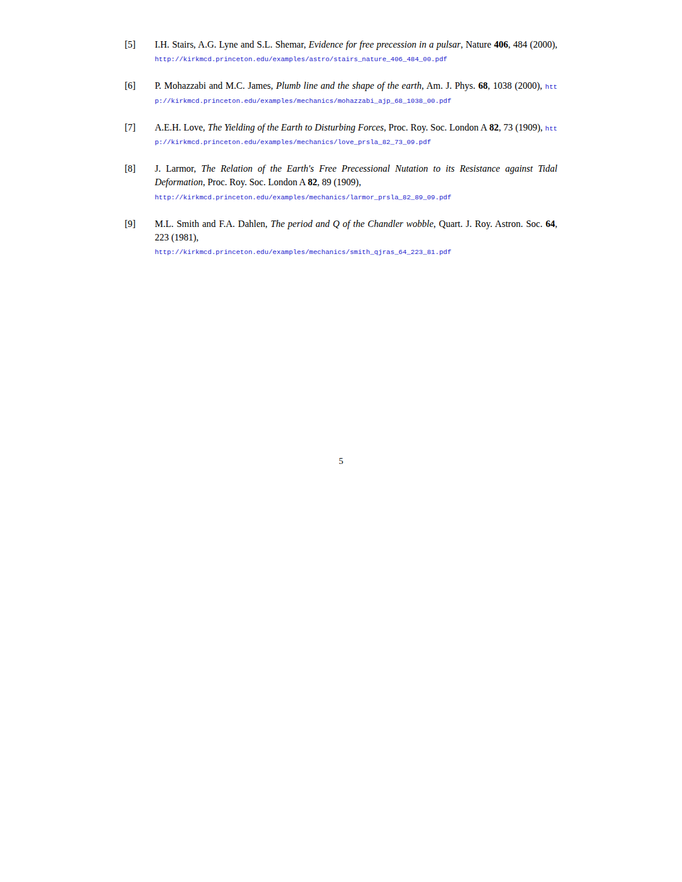I.H. Stairs, A.G. Lyne and S.L. Shemar, Evidence for free precession in a pulsar, Nature 406, 484 (2000), http://kirkmcd.princeton.edu/examples/astro/stairs_nature_406_484_00.pdf
P. Mohazzabi and M.C. James, Plumb line and the shape of the earth, Am. J. Phys. 68, 1038 (2000), http://kirkmcd.princeton.edu/examples/mechanics/mohazzabi_ajp_68_1038_00.pdf
A.E.H. Love, The Yielding of the Earth to Disturbing Forces, Proc. Roy. Soc. London A 82, 73 (1909), http://kirkmcd.princeton.edu/examples/mechanics/love_prsla_82_73_09.pdf
J. Larmor, The Relation of the Earth's Free Precessional Nutation to its Resistance against Tidal Deformation, Proc. Roy. Soc. London A 82, 89 (1909),
http://kirkmcd.princeton.edu/examples/mechanics/larmor_prsla_82_89_09.pdf
M.L. Smith and F.A. Dahlen, The period and Q of the Chandler wobble, Quart. J. Roy. Astron. Soc. 64, 223 (1981),
http://kirkmcd.princeton.edu/examples/mechanics/smith_qjras_64_223_81.pdf
5